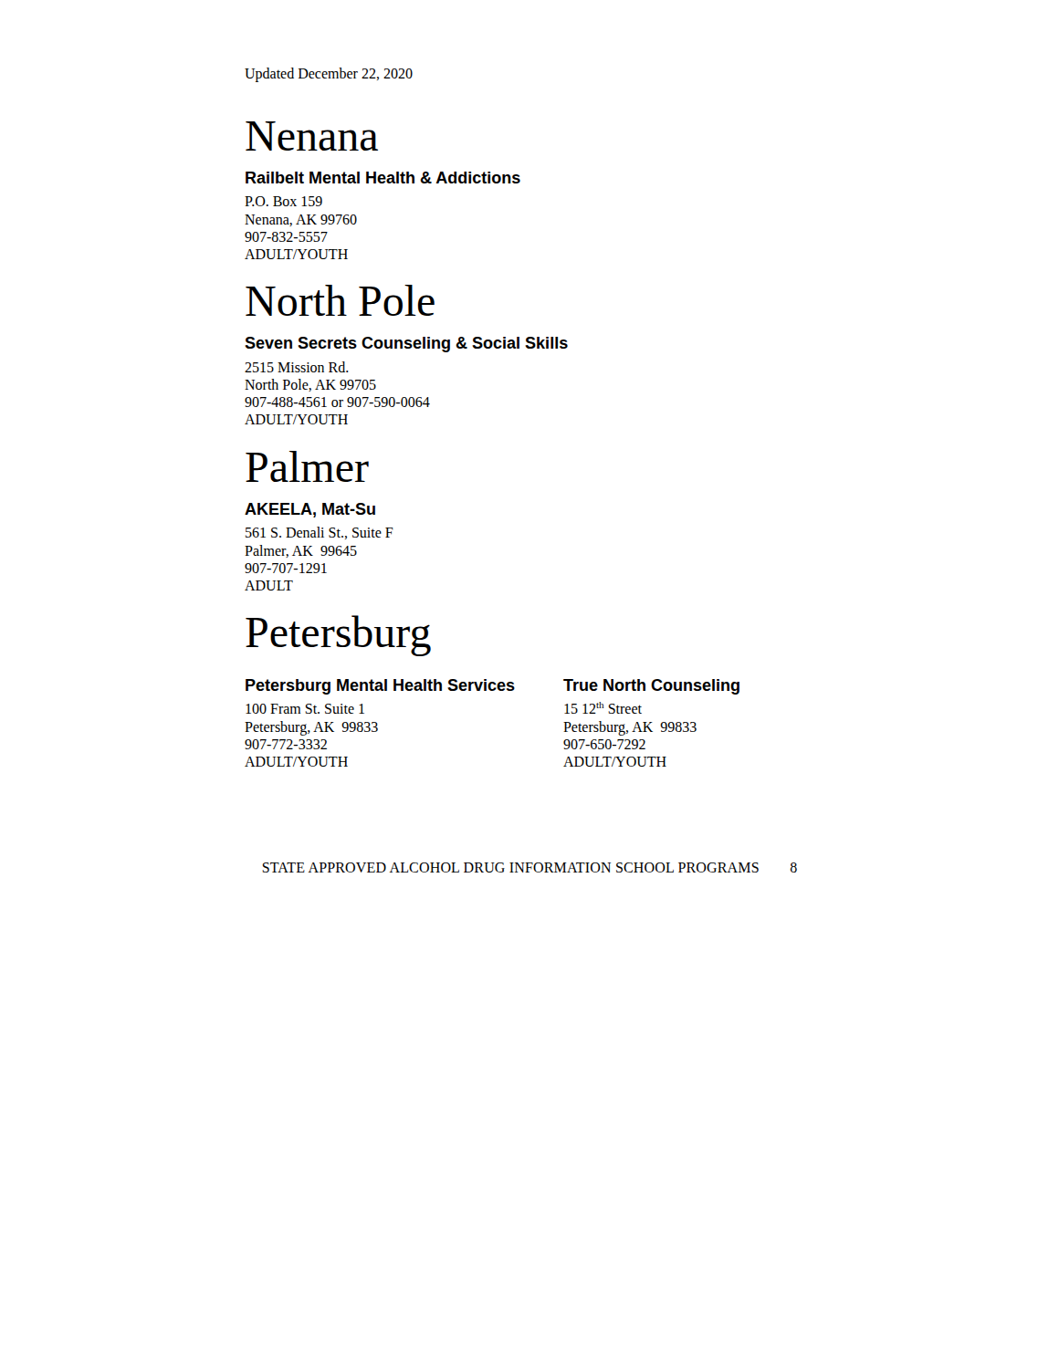Updated December 22, 2020
Nenana
Railbelt Mental Health & Addictions
P.O. Box 159
Nenana, AK 99760
907-832-5557
ADULT/YOUTH
North Pole
Seven Secrets Counseling & Social Skills
2515 Mission Rd.
North Pole, AK 99705
907-488-4561 or 907-590-0064
ADULT/YOUTH
Palmer
AKEELA, Mat-Su
561 S. Denali St., Suite F
Palmer, AK 99645
907-707-1291
ADULT
Petersburg
Petersburg Mental Health Services
100 Fram St. Suite 1
Petersburg, AK 99833
907-772-3332
ADULT/YOUTH
True North Counseling
15 12th Street
Petersburg, AK 99833
907-650-7292
ADULT/YOUTH
STATE APPROVED ALCOHOL DRUG INFORMATION SCHOOL PROGRAMS 8